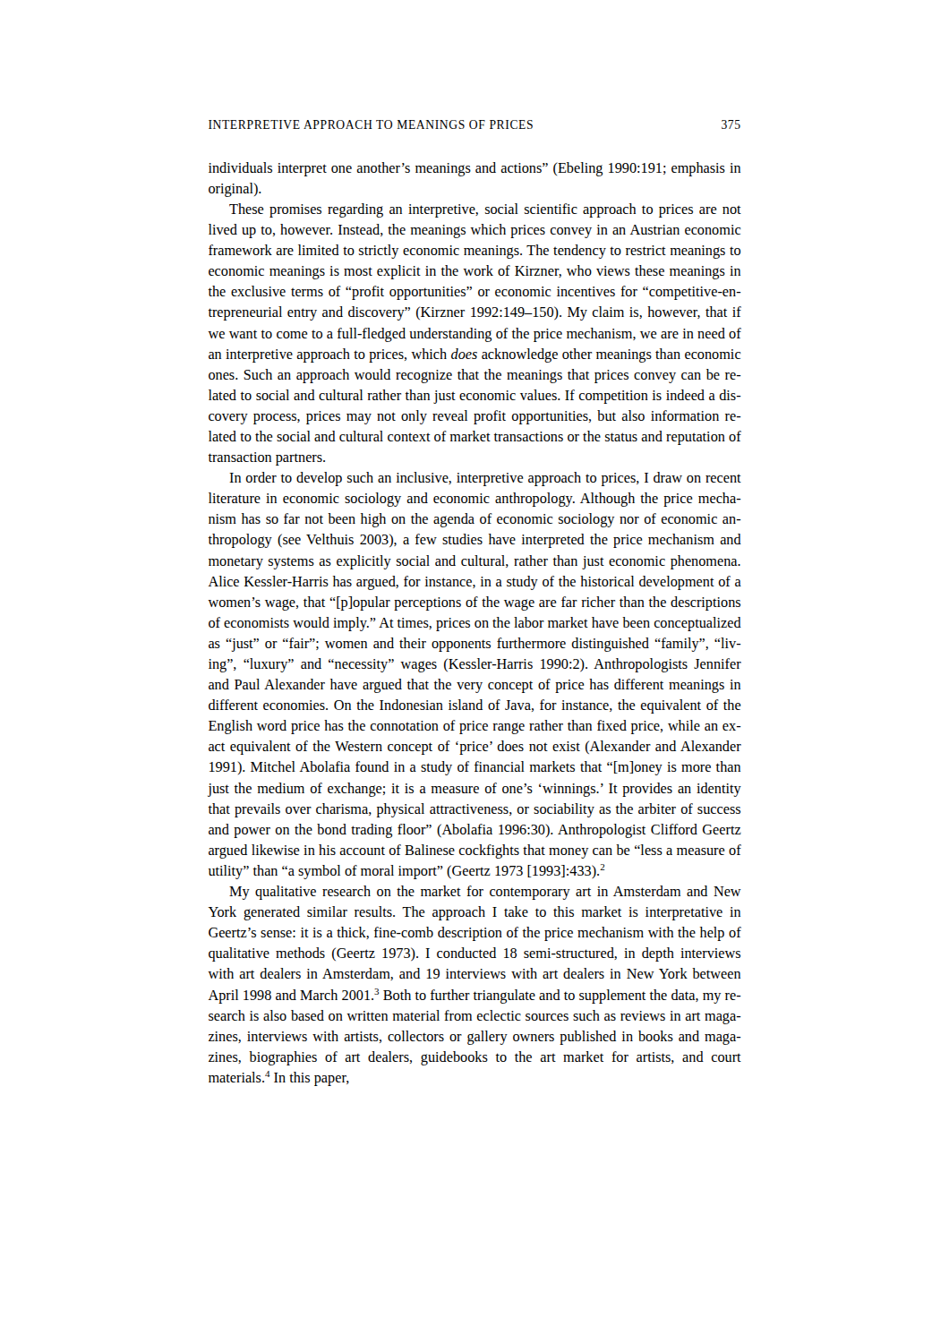Interpretive approach to meanings of prices 375
individuals interpret one another’s meanings and actions” (Ebeling 1990:191; emphasis in original).
These promises regarding an interpretive, social scientific approach to prices are not lived up to, however. Instead, the meanings which prices convey in an Austrian economic framework are limited to strictly economic meanings. The tendency to restrict meanings to economic meanings is most explicit in the work of Kirzner, who views these meanings in the exclusive terms of “profit opportunities” or economic incentives for “competitive-entrepreneurial entry and discovery” (Kirzner 1992:149–150). My claim is, however, that if we want to come to a full-fledged understanding of the price mechanism, we are in need of an interpretive approach to prices, which does acknowledge other meanings than economic ones. Such an approach would recognize that the meanings that prices convey can be related to social and cultural rather than just economic values. If competition is indeed a discovery process, prices may not only reveal profit opportunities, but also information related to the social and cultural context of market transactions or the status and reputation of transaction partners.
In order to develop such an inclusive, interpretive approach to prices, I draw on recent literature in economic sociology and economic anthropology. Although the price mechanism has so far not been high on the agenda of economic sociology nor of economic anthropology (see Velthuis 2003), a few studies have interpreted the price mechanism and monetary systems as explicitly social and cultural, rather than just economic phenomena. Alice Kessler-Harris has argued, for instance, in a study of the historical development of a women’s wage, that “[p]opular perceptions of the wage are far richer than the descriptions of economists would imply.” At times, prices on the labor market have been conceptualized as “just” or “fair”; women and their opponents furthermore distinguished “family”, “living”, “luxury” and “necessity” wages (Kessler-Harris 1990:2). Anthropologists Jennifer and Paul Alexander have argued that the very concept of price has different meanings in different economies. On the Indonesian island of Java, for instance, the equivalent of the English word price has the connotation of price range rather than fixed price, while an exact equivalent of the Western concept of ‘price’ does not exist (Alexander and Alexander 1991). Mitchel Abolafia found in a study of financial markets that “[m]oney is more than just the medium of exchange; it is a measure of one’s ‘winnings.’ It provides an identity that prevails over charisma, physical attractiveness, or sociability as the arbiter of success and power on the bond trading floor” (Abolafia 1996:30). Anthropologist Clifford Geertz argued likewise in his account of Balinese cockfights that money can be “less a measure of utility” than “a symbol of moral import” (Geertz 1973 [1993]:433).2
My qualitative research on the market for contemporary art in Amsterdam and New York generated similar results. The approach I take to this market is interpretative in Geertz’s sense: it is a thick, fine-comb description of the price mechanism with the help of qualitative methods (Geertz 1973). I conducted 18 semi-structured, in depth interviews with art dealers in Amsterdam, and 19 interviews with art dealers in New York between April 1998 and March 2001.3 Both to further triangulate and to supplement the data, my research is also based on written material from eclectic sources such as reviews in art magazines, interviews with artists, collectors or gallery owners published in books and magazines, biographies of art dealers, guidebooks to the art market for artists, and court materials.4 In this paper,